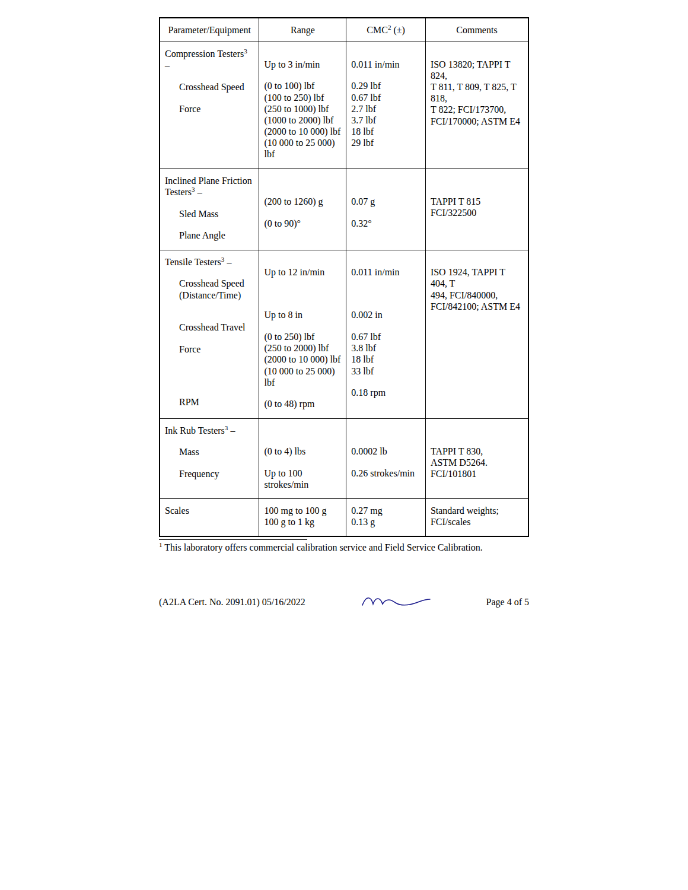| Parameter/Equipment | Range | CMC 2 (±) | Comments |
| --- | --- | --- | --- |
| Compression Testers 3 – Crosshead Speed Force | Up to 3 in/min (0 to 100) lbf (100 to 250) lbf (250 to 1000) lbf (1000 to 2000) lbf (2000 to 10 000) lbf (10 000 to 25 000) lbf | 0.011 in/min 0.29 lbf 0.67 lbf 2.7 lbf 3.7 lbf 18 lbf 29 lbf | ISO 13820; TAPPI T 824, T 811, T 809, T 825, T 818, T 822; FCI/173700, FCI/170000; ASTM E4 |
| Inclined Plane Friction Testers 3 – Sled Mass Plane Angle | (200 to 1260) g (0 to 90)° | 0.07 g 0.32° | TAPPI T 815 FCI/322500 |
| Tensile Testers 3 – Crosshead Speed (Distance/Time) Crosshead Travel Force RPM | Up to 12 in/min Up to 8 in (0 to 250) lbf (250 to 2000) lbf (2000 to 10 000) lbf (10 000 to 25 000) lbf (0 to 48) rpm | 0.011 in/min 0.002 in 0.67 lbf 3.8 lbf 18 lbf 33 lbf 0.18 rpm | ISO 1924, TAPPI T 404, T 494, FCI/840000, FCI/842100; ASTM E4 |
| Ink Rub Testers 3 – Mass Frequency | (0 to 4) lbs Up to 100 strokes/min | 0.0002 lb 0.26 strokes/min | TAPPI T 830, ASTM D5264. FCI/101801 |
| Scales | 100 mg to 100 g 100 g to 1 kg | 0.27 mg 0.13 g | Standard weights; FCI/scales |
1 This laboratory offers commercial calibration service and Field Service Calibration.
(A2LA Cert. No. 2091.01) 05/16/2022
Page 4 of 5